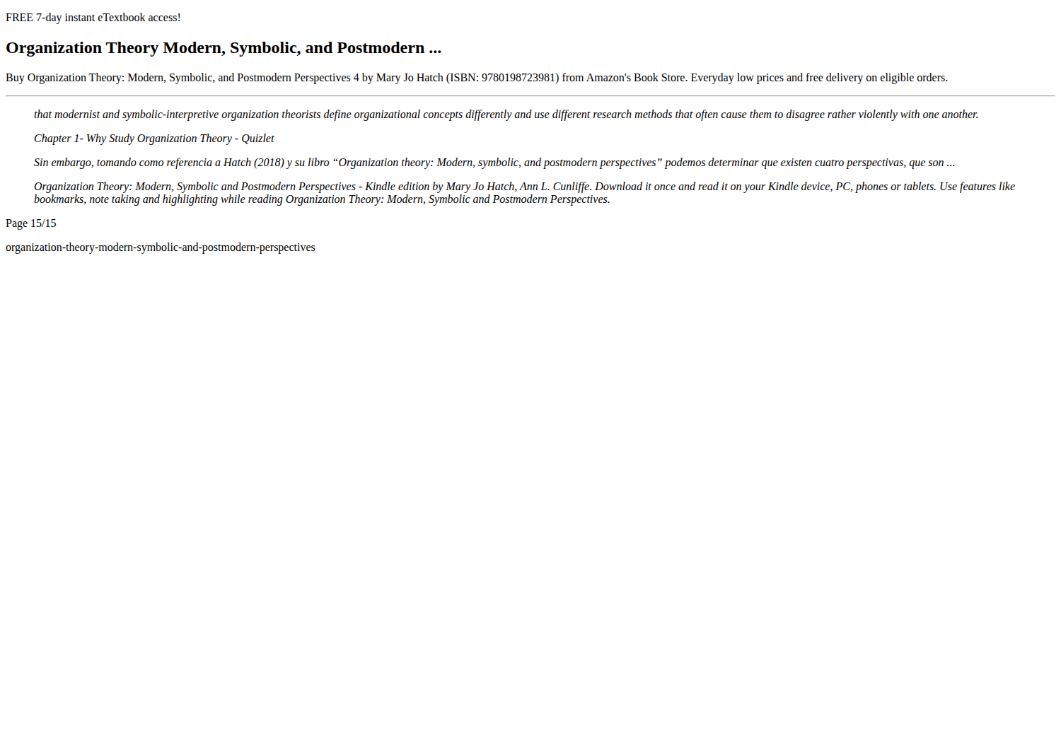FREE 7-day instant eTextbook access!
Organization Theory Modern, Symbolic, and Postmodern ...
Buy Organization Theory: Modern, Symbolic, and Postmodern Perspectives 4 by Mary Jo Hatch (ISBN: 9780198723981) from Amazon's Book Store. Everyday low prices and free delivery on eligible orders.
that modernist and symbolic-interpretive organization theorists define organizational concepts differently and use different research methods that often cause them to disagree rather violently with one another.
Chapter 1- Why Study Organization Theory - Quizlet
Sin embargo, tomando como referencia a Hatch (2018) y su libro “Organization theory: Modern, symbolic, and postmodern perspectives” podemos determinar que existen cuatro perspectivas, que son ...
Organization Theory: Modern, Symbolic and Postmodern Perspectives - Kindle edition by Mary Jo Hatch, Ann L. Cunliffe. Download it once and read it on your Kindle device, PC, phones or tablets. Use features like bookmarks, note taking and highlighting while reading Organization Theory: Modern, Symbolic and Postmodern Perspectives.
Page 15/15
organization-theory-modern-symbolic-and-postmodern-perspectives